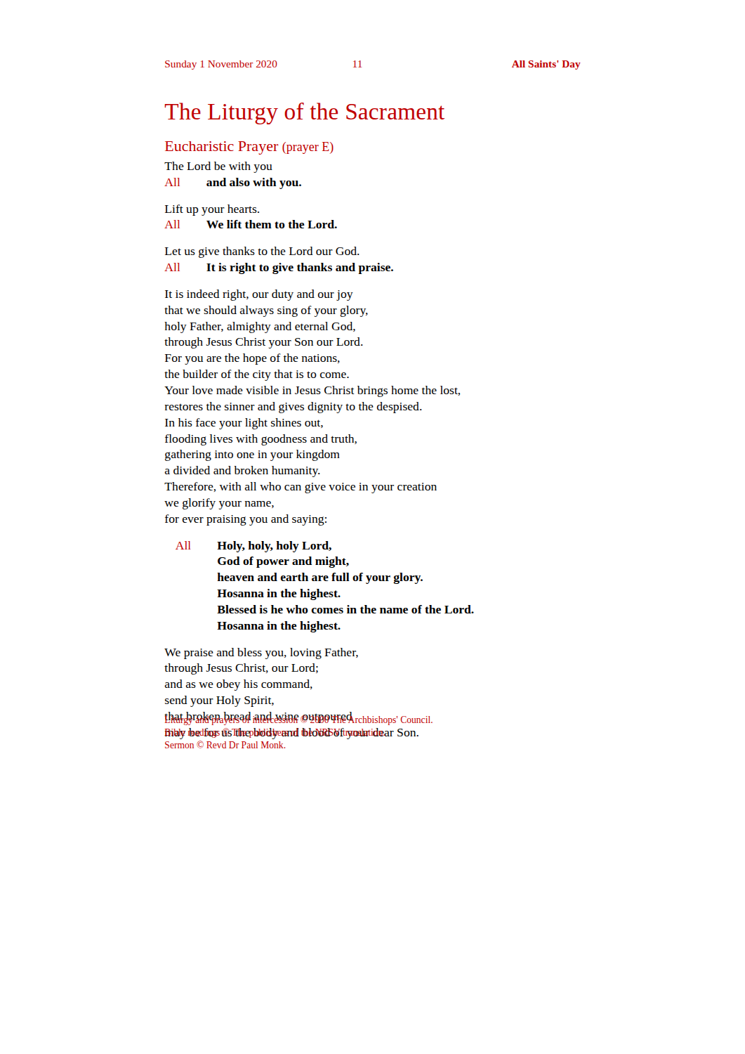Sunday 1 November 2020
11
All Saints' Day
The Liturgy of the Sacrament
Eucharistic Prayer (prayer E)
The Lord be with you
All
and also with you.
Lift up your hearts.
All
We lift them to the Lord.
Let us give thanks to the Lord our God.
All
It is right to give thanks and praise.
It is indeed right, our duty and our joy
that we should always sing of your glory,
holy Father, almighty and eternal God,
through Jesus Christ your Son our Lord.
For you are the hope of the nations,
the builder of the city that is to come.
Your love made visible in Jesus Christ brings home the lost,
restores the sinner and gives dignity to the despised.
In his face your light shines out,
flooding lives with goodness and truth,
gathering into one in your kingdom
a divided and broken humanity.
Therefore, with all who can give voice in your creation
we glorify your name,
for ever praising you and saying:
All
Holy, holy, holy Lord,
God of power and might,
heaven and earth are full of your glory.
Hosanna in the highest.
Blessed is he who comes in the name of the Lord.
Hosanna in the highest.
We praise and bless you, loving Father,
through Jesus Christ, our Lord;
and as we obey his command,
send your Holy Spirit,
that broken bread and wine outpoured
may be for us the body and blood of your dear Son.
Liturgy and prayers of intercession © 2000 The Archbishops' Council.
Bible readings © The publishers of the NRSV translation.
Sermon © Revd Dr Paul Monk.